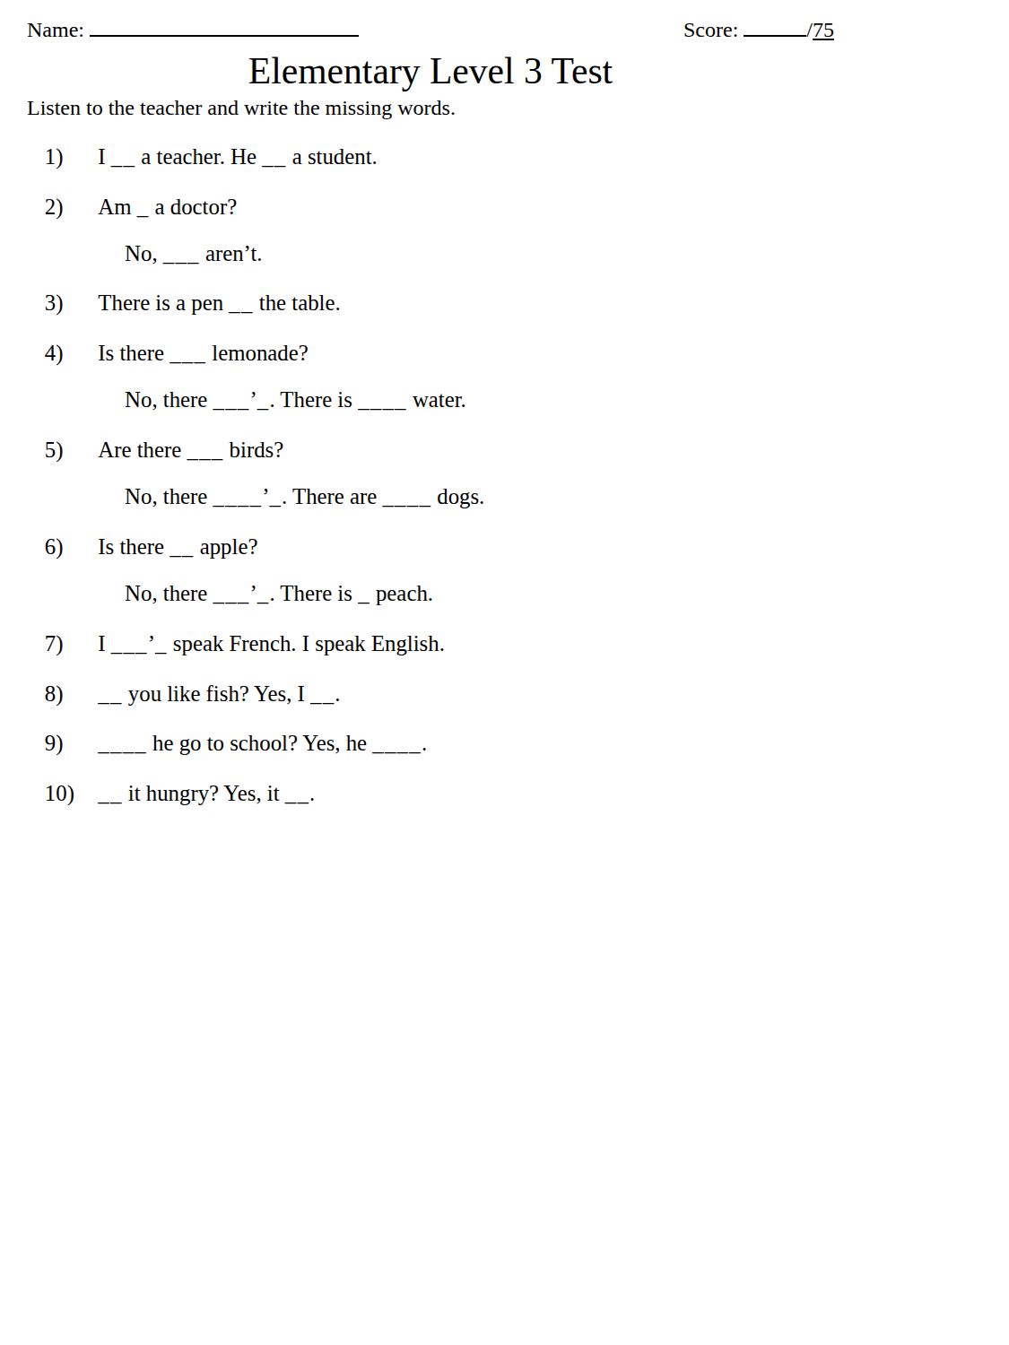Name:
Score: /75
Elementary Level 3 Test
Listen to the teacher and write the missing words.
I __ a teacher. He __ a student.
Am _ a doctor? No, ___ aren’t.
There is a pen __ the table.
Is there ___ lemonade? No, there ___’_. There is ____ water.
Are there ___ birds? No, there ____’_. There are ____ dogs.
Is there __ apple? No, there ___’_. There is _ peach.
I ___’_ speak French. I speak English.
__ you like fish? Yes, I __.
____ he go to school? Yes, he ____.
__ it hungry? Yes, it __.